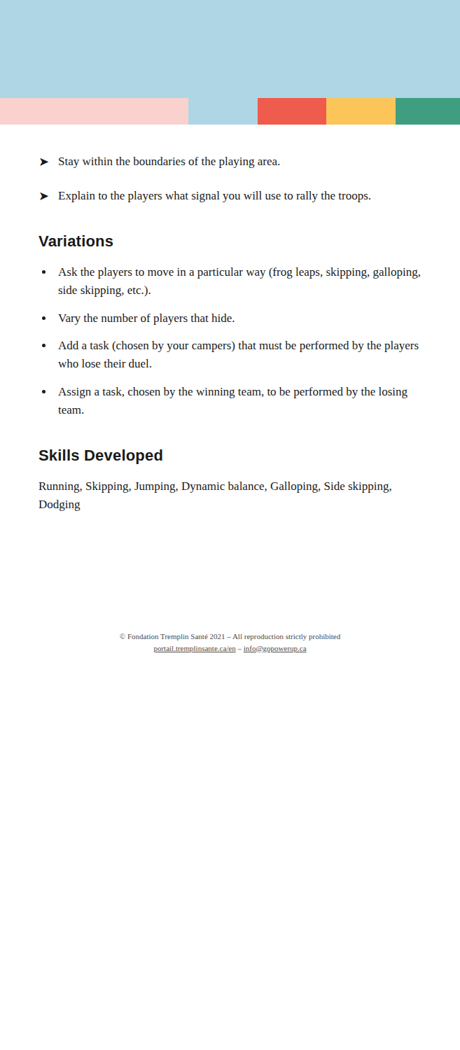➤
Stay within the boundaries of the playing area.
➤
Explain to the players what signal you will use to rally the troops.
Variations
Ask the players to move in a particular way (frog leaps, skipping, galloping, side skipping, etc.).
Vary the number of players that hide.
Add a task (chosen by your campers) that must be performed by the players who lose their duel.
Assign a task, chosen by the winning team, to be performed by the losing team.
Skills Developed
Running, Skipping, Jumping, Dynamic balance, Galloping, Side skipping, Dodging
© Fondation Tremplin Santé 2021 – All reproduction strictly prohibited
portail.tremplinsante.ca/en – info@gopowerup.ca